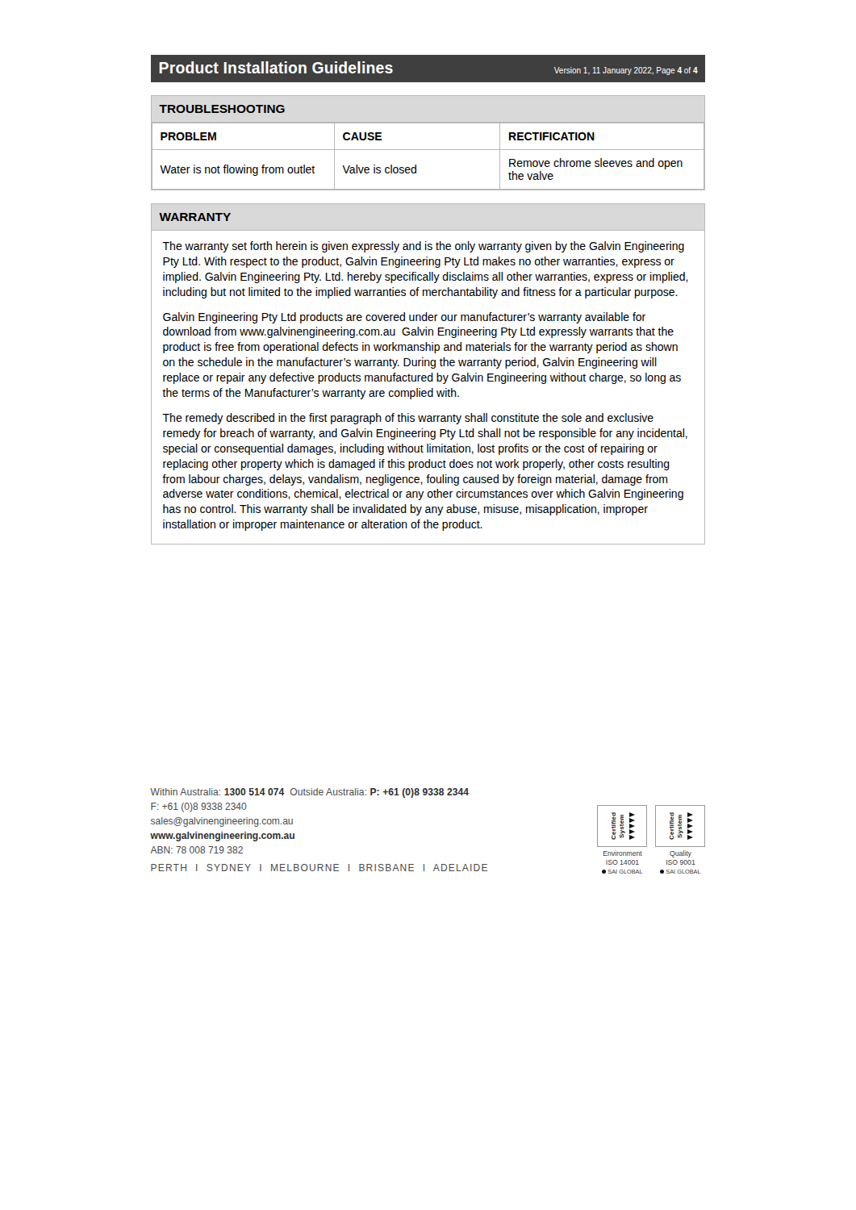Product Installation Guidelines
Version 1, 11 January 2022, Page 4 of 4
TROUBLESHOOTING
| PROBLEM | CAUSE | RECTIFICATION |
| --- | --- | --- |
| Water is not flowing from outlet | Valve is closed | Remove chrome sleeves and open the valve |
WARRANTY
The warranty set forth herein is given expressly and is the only warranty given by the Galvin Engineering Pty Ltd. With respect to the product, Galvin Engineering Pty Ltd makes no other warranties, express or implied. Galvin Engineering Pty. Ltd. hereby specifically disclaims all other warranties, express or implied, including but not limited to the implied warranties of merchantability and fitness for a particular purpose.
Galvin Engineering Pty Ltd products are covered under our manufacturer’s warranty available for download from www.galvinengineering.com.au Galvin Engineering Pty Ltd expressly warrants that the product is free from operational defects in workmanship and materials for the warranty period as shown on the schedule in the manufacturer’s warranty. During the warranty period, Galvin Engineering will replace or repair any defective products manufactured by Galvin Engineering without charge, so long as the terms of the Manufacturer’s warranty are complied with.
The remedy described in the first paragraph of this warranty shall constitute the sole and exclusive remedy for breach of warranty, and Galvin Engineering Pty Ltd shall not be responsible for any incidental, special or consequential damages, including without limitation, lost profits or the cost of repairing or replacing other property which is damaged if this product does not work properly, other costs resulting from labour charges, delays, vandalism, negligence, fouling caused by foreign material, damage from adverse water conditions, chemical, electrical or any other circumstances over which Galvin Engineering has no control. This warranty shall be invalidated by any abuse, misuse, misapplication, improper installation or improper maintenance or alteration of the product.
Within Australia: 1300 514 074 Outside Australia: P: +61 (0)8 9338 2344
F: +61 (0)8 9338 2340
sales@galvinengineering.com.au
www.galvinengineering.com.au
ABN: 78 008 719 382
PERTH I SYDNEY I MELBOURNE I BRISBANE I ADELAIDE
Certified System
Environment
ISO 14001
SAI GLOBAL
Certified System
Quality
ISO 9001
SAI GLOBAL